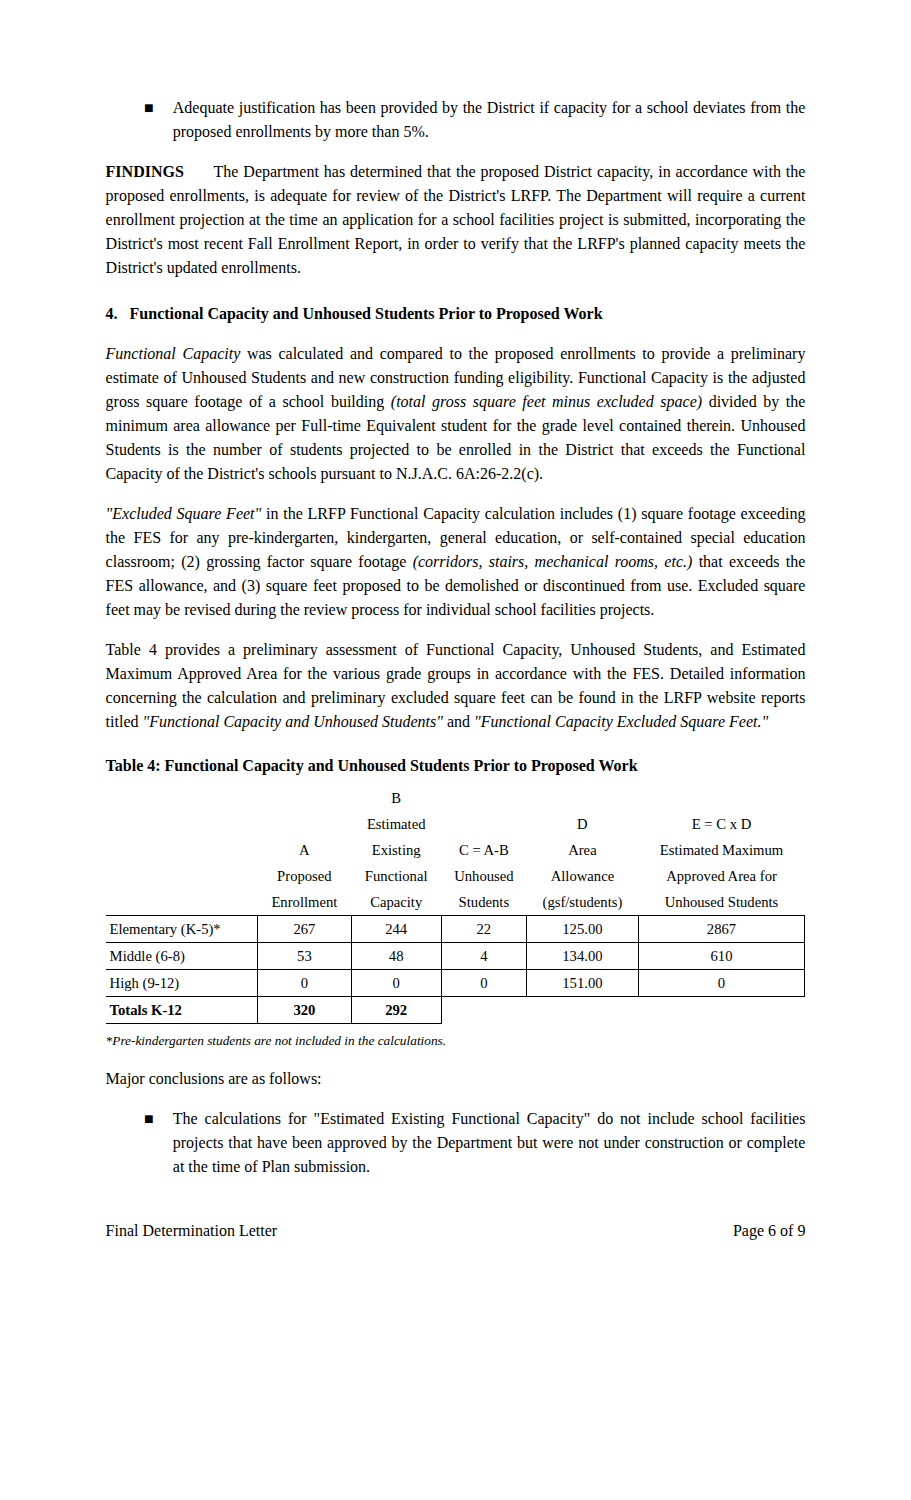■
Adequate justification has been provided by the District if capacity for a school deviates from the proposed enrollments by more than 5%.
FINDINGS The Department has determined that the proposed District capacity, in accordance with the proposed enrollments, is adequate for review of the District's LRFP. The Department will require a current enrollment projection at the time an application for a school facilities project is submitted, incorporating the District's most recent Fall Enrollment Report, in order to verify that the LRFP's planned capacity meets the District's updated enrollments.
4. Functional Capacity and Unhoused Students Prior to Proposed Work
Functional Capacity was calculated and compared to the proposed enrollments to provide a preliminary estimate of Unhoused Students and new construction funding eligibility. Functional Capacity is the adjusted gross square footage of a school building (total gross square feet minus excluded space) divided by the minimum area allowance per Full-time Equivalent student for the grade level contained therein. Unhoused Students is the number of students projected to be enrolled in the District that exceeds the Functional Capacity of the District's schools pursuant to N.J.A.C. 6A:26-2.2(c).
"Excluded Square Feet" in the LRFP Functional Capacity calculation includes (1) square footage exceeding the FES for any pre-kindergarten, kindergarten, general education, or self-contained special education classroom; (2) grossing factor square footage (corridors, stairs, mechanical rooms, etc.) that exceeds the FES allowance, and (3) square feet proposed to be demolished or discontinued from use. Excluded square feet may be revised during the review process for individual school facilities projects.
Table 4 provides a preliminary assessment of Functional Capacity, Unhoused Students, and Estimated Maximum Approved Area for the various grade groups in accordance with the FES. Detailed information concerning the calculation and preliminary excluded square feet can be found in the LRFP website reports titled "Functional Capacity and Unhoused Students" and "Functional Capacity Excluded Square Feet."
Table 4: Functional Capacity and Unhoused Students Prior to Proposed Work
| | | B | | | |
| | | Estimated | | D | E = C x D |
| | A | Existing | C = A-B | Area | Estimated Maximum |
| | Proposed | Functional | Unhoused | Allowance | Approved Area for |
| | Enrollment | Capacity | Students | (gsf/students) | Unhoused Students |
| Elementary (K-5)* | 267 | 244 | 22 | 125.00 | 2867 |
| Middle (6-8) | 53 | 48 | 4 | 134.00 | 610 |
| High (9-12) | 0 | 0 | 0 | 151.00 | 0 |
| Totals K-12 | 320 | 292 | | | |
*Pre-kindergarten students are not included in the calculations.
Major conclusions are as follows:
■
The calculations for "Estimated Existing Functional Capacity" do not include school facilities projects that have been approved by the Department but were not under construction or complete at the time of Plan submission.
Final Determination Letter
Page 6 of 9